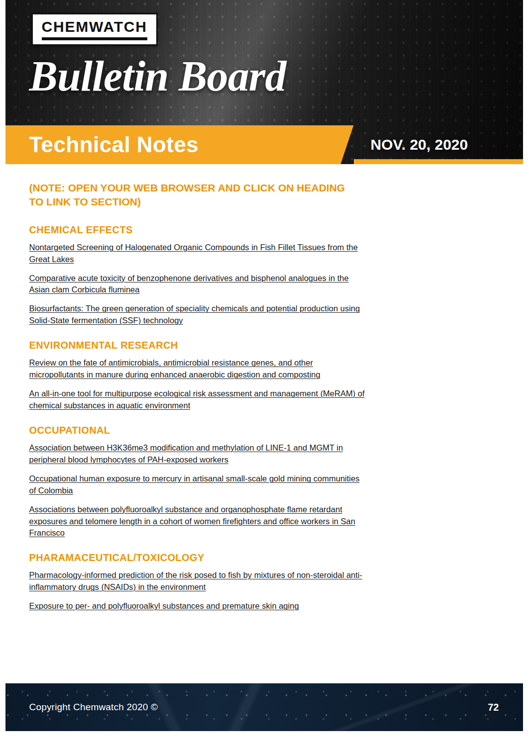CHEMWATCH
Bulletin Board
Technical Notes
NOV. 20, 2020
(Note: Open your web browser and click on heading to link to section)
Chemical Effects
Nontargeted Screening of Halogenated Organic Compounds in Fish Fillet Tissues from the Great Lakes
Comparative acute toxicity of benzophenone derivatives and bisphenol analogues in the Asian clam Corbicula fluminea
Biosurfactants: The green generation of speciality chemicals and potential production using Solid-State fermentation (SSF) technology
Environmental Research
Review on the fate of antimicrobials, antimicrobial resistance genes, and other micropollutants in manure during enhanced anaerobic digestion and composting
An all-in-one tool for multipurpose ecological risk assessment and management (MeRAM) of chemical substances in aquatic environment
Occupational
Association between H3K36me3 modification and methylation of LINE-1 and MGMT in peripheral blood lymphocytes of PAH-exposed workers
Occupational human exposure to mercury in artisanal small-scale gold mining communities of Colombia
Associations between polyfluoroalkyl substance and organophosphate flame retardant exposures and telomere length in a cohort of women firefighters and office workers in San Francisco
Pharamaceutical/Toxicology
Pharmacology-informed prediction of the risk posed to fish by mixtures of non-steroidal anti-inflammatory drugs (NSAIDs) in the environment
Exposure to per- and polyfluoroalkyl substances and premature skin aging
Copyright Chemwatch 2020 ©
72